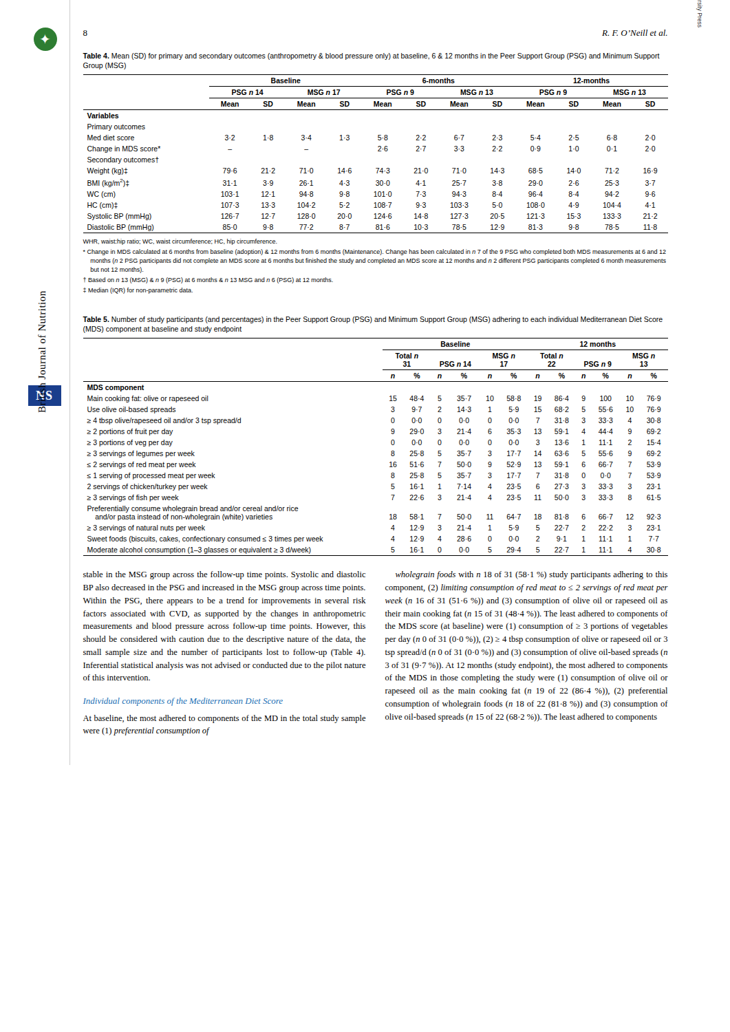✦
NS
British Journal of Nutrition
https://doi.org/10.1017/S0007114521004050 Published online by Cambridge University Press
8
R. F. O’Neill et al.
Table 4. Mean (SD) for primary and secondary outcomes (anthropometry & blood pressure only) at baseline, 6 & 12 months in the Peer Support Group (PSG) and Minimum Support Group (MSG)
| | Baseline | 6-months | 12-months |
| --- | --- | --- | --- |
| PSG n 14 | MSG n 17 | PSG n 9 | MSG n 13 | PSG n 9 | MSG n 13 |
| Mean | SD | Mean | SD | Mean | SD | Mean | SD | Mean | SD | Mean | SD |
| Variables | |
| Primary outcomes | |
| Med diet score | 3·2 | 1·8 | 3·4 | 1·3 | 5·8 | 2·2 | 6·7 | 2·3 | 5·4 | 2·5 | 6·8 | 2·0 |
| Change in MDS score* | – | | – | | 2·6 | 2·7 | 3·3 | 2·2 | 0·9 | 1·0 | 0·1 | 2·0 |
| Secondary outcomes† | |
| Weight (kg)‡ | 79·6 | 21·2 | 71·0 | 14·6 | 74·3 | 21·0 | 71·0 | 14·3 | 68·5 | 14·0 | 71·2 | 16·9 |
| BMI (kg/m 2 )‡ | 31·1 | 3·9 | 26·1 | 4·3 | 30·0 | 4·1 | 25·7 | 3·8 | 29·0 | 2·6 | 25·3 | 3·7 |
| WC (cm) | 103·1 | 12·1 | 94·8 | 9·8 | 101·0 | 7·3 | 94·3 | 8·4 | 96·4 | 8·4 | 94·2 | 9·6 |
| HC (cm)‡ | 107·3 | 13·3 | 104·2 | 5·2 | 108·7 | 9·3 | 103·3 | 5·0 | 108·0 | 4·9 | 104·4 | 4·1 |
| Systolic BP (mmHg) | 126·7 | 12·7 | 128·0 | 20·0 | 124·6 | 14·8 | 127·3 | 20·5 | 121·3 | 15·3 | 133·3 | 21·2 |
| Diastolic BP (mmHg) | 85·0 | 9·8 | 77·2 | 8·7 | 81·6 | 10·3 | 78·5 | 12·9 | 81·3 | 9·8 | 78·5 | 11·8 |
WHR, waist:hip ratio; WC, waist circumference; HC, hip circumference.
* Change in MDS calculated at 6 months from baseline (adoption) & 12 months from 6 months (Maintenance). Change has been calculated in n 7 of the 9 PSG who completed both MDS measurements at 6 and 12 months (n 2 PSG participants did not complete an MDS score at 6 months but finished the study and completed an MDS score at 12 months and n 2 different PSG participants completed 6 month measurements but not 12 months).
† Based on n 13 (MSG) & n 9 (PSG) at 6 months & n 13 MSG and n 6 (PSG) at 12 months.
‡ Median (IQR) for non-parametric data.
Table 5. Number of study participants (and percentages) in the Peer Support Group (PSG) and Minimum Support Group (MSG) adhering to each individual Mediterranean Diet Score (MDS) component at baseline and study endpoint
| | Baseline | 12 months |
| --- | --- | --- |
| Total n 31 | PSG n 14 | MSG n 17 | Total n 22 | PSG n 9 | MSG n 13 |
| n | % | n | % | n | % | n | % | n | % | n | % |
| MDS component | |
| Main cooking fat: olive or rapeseed oil | 15 | 48·4 | 5 | 35·7 | 10 | 58·8 | 19 | 86·4 | 9 | 100 | 10 | 76·9 |
| Use olive oil-based spreads | 3 | 9·7 | 2 | 14·3 | 1 | 5·9 | 15 | 68·2 | 5 | 55·6 | 10 | 76·9 |
| ≥ 4 tbsp olive/rapeseed oil and/or 3 tsp spread/d | 0 | 0·0 | 0 | 0·0 | 0 | 0·0 | 7 | 31·8 | 3 | 33·3 | 4 | 30·8 |
| ≥ 2 portions of fruit per day | 9 | 29·0 | 3 | 21·4 | 6 | 35·3 | 13 | 59·1 | 4 | 44·4 | 9 | 69·2 |
| ≥ 3 portions of veg per day | 0 | 0·0 | 0 | 0·0 | 0 | 0·0 | 3 | 13·6 | 1 | 11·1 | 2 | 15·4 |
| ≥ 3 servings of legumes per week | 8 | 25·8 | 5 | 35·7 | 3 | 17·7 | 14 | 63·6 | 5 | 55·6 | 9 | 69·2 |
| ≤ 2 servings of red meat per week | 16 | 51·6 | 7 | 50·0 | 9 | 52·9 | 13 | 59·1 | 6 | 66·7 | 7 | 53·9 |
| ≤ 1 serving of processed meat per week | 8 | 25·8 | 5 | 35·7 | 3 | 17·7 | 7 | 31·8 | 0 | 0·0 | 7 | 53·9 |
| 2 servings of chicken/turkey per week | 5 | 16·1 | 1 | 7·14 | 4 | 23·5 | 6 | 27·3 | 3 | 33·3 | 3 | 23·1 |
| ≥ 3 servings of fish per week | 7 | 22·6 | 3 | 21·4 | 4 | 23·5 | 11 | 50·0 | 3 | 33·3 | 8 | 61·5 |
| Preferentially consume wholegrain bread and/or cereal and/or rice and/or pasta instead of non-wholegrain (white) varieties | 18 | 58·1 | 7 | 50·0 | 11 | 64·7 | 18 | 81·8 | 6 | 66·7 | 12 | 92·3 |
| ≥ 3 servings of natural nuts per week | 4 | 12·9 | 3 | 21·4 | 1 | 5·9 | 5 | 22·7 | 2 | 22·2 | 3 | 23·1 |
| Sweet foods (biscuits, cakes, confectionary consumed ≤ 3 times per week | 4 | 12·9 | 4 | 28·6 | 0 | 0·0 | 2 | 9·1 | 1 | 11·1 | 1 | 7·7 |
| Moderate alcohol consumption (1–3 glasses or equivalent ≥ 3 d/week) | 5 | 16·1 | 0 | 0·0 | 5 | 29·4 | 5 | 22·7 | 1 | 11·1 | 4 | 30·8 |
stable in the MSG group across the follow-up time points. Systolic and diastolic BP also decreased in the PSG and increased in the MSG group across time points. Within the PSG, there appears to be a trend for improvements in several risk factors associated with CVD, as supported by the changes in anthropometric measurements and blood pressure across follow-up time points. However, this should be considered with caution due to the descriptive nature of the data, the small sample size and the number of participants lost to follow-up (Table 4). Inferential statistical analysis was not advised or conducted due to the pilot nature of this intervention.
Individual components of the Mediterranean Diet Score
At baseline, the most adhered to components of the MD in the total study sample were (1) preferential consumption of
wholegrain foods with n 18 of 31 (58·1 %) study participants adhering to this component, (2) limiting consumption of red meat to ≤ 2 servings of red meat per week (n 16 of 31 (51·6 %)) and (3) consumption of olive oil or rapeseed oil as their main cooking fat (n 15 of 31 (48·4 %)). The least adhered to components of the MDS score (at baseline) were (1) consumption of ≥ 3 portions of vegetables per day (n 0 of 31 (0·0 %)), (2) ≥ 4 tbsp consumption of olive or rapeseed oil or 3 tsp spread/d (n 0 of 31 (0·0 %)) and (3) consumption of olive oil-based spreads (n 3 of 31 (9·7 %)). At 12 months (study endpoint), the most adhered to components of the MDS in those completing the study were (1) consumption of olive oil or rapeseed oil as the main cooking fat (n 19 of 22 (86·4 %)), (2) preferential consumption of wholegrain foods (n 18 of 22 (81·8 %)) and (3) consumption of olive oil-based spreads (n 15 of 22 (68·2 %)). The least adhered to components